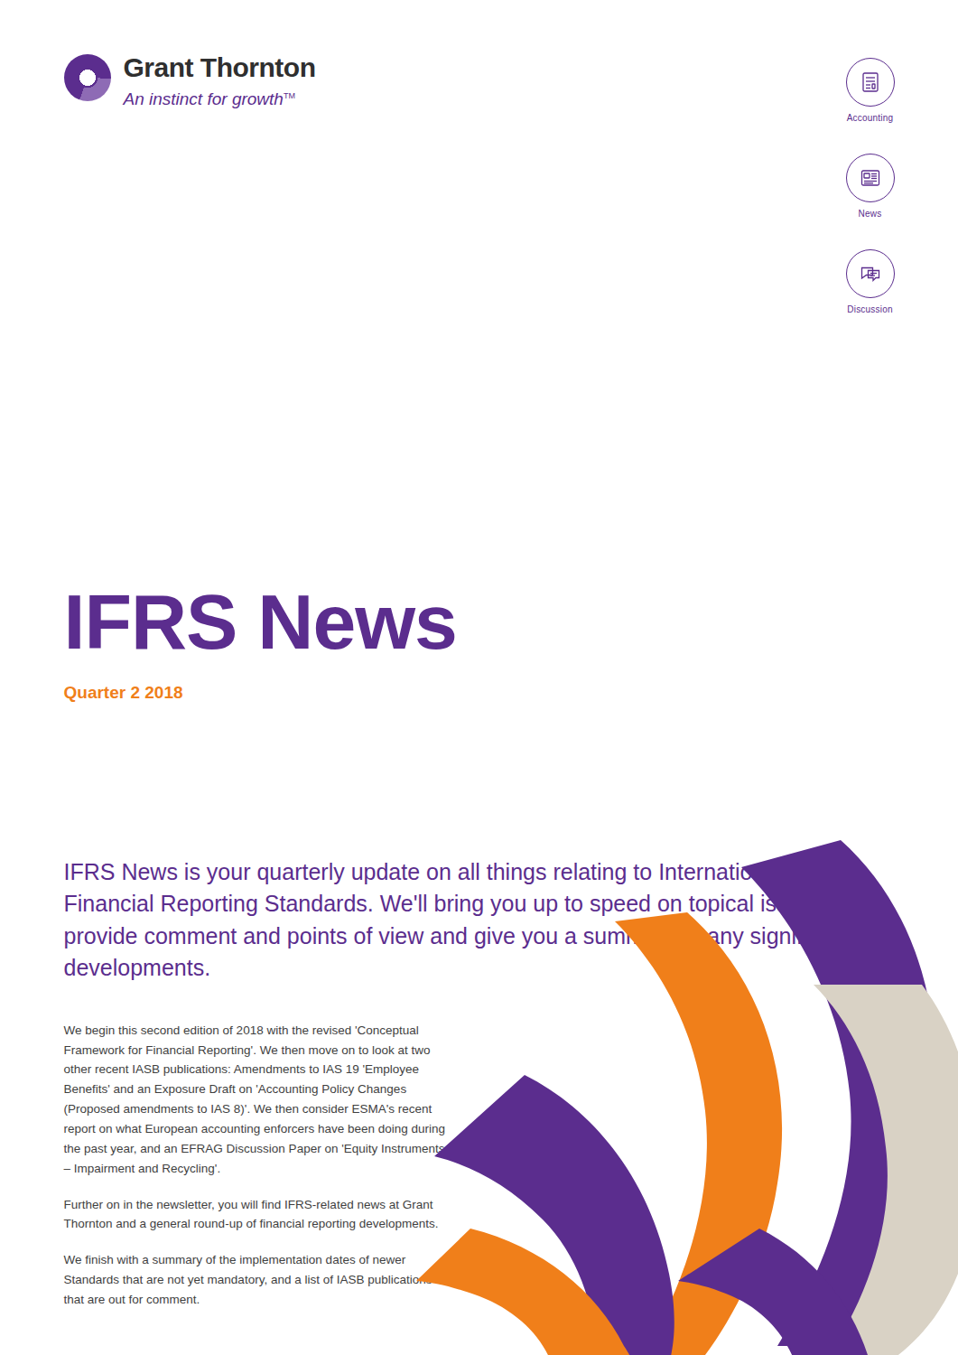Grant Thornton
An instinct for growthTM
Accounting
News
Discussion
IFRS News
Quarter 2 2018
IFRS News is your quarterly update on all things relating to International Financial Reporting Standards. We'll bring you up to speed on topical issues, provide comment and points of view and give you a summary of any significant developments.
We begin this second edition of 2018 with the revised 'Conceptual Framework for Financial Reporting'. We then move on to look at two other recent IASB publications: Amendments to IAS 19 'Employee Benefits' and an Exposure Draft on 'Accounting Policy Changes (Proposed amendments to IAS 8)'. We then consider ESMA's recent report on what European accounting enforcers have been doing during the past year, and an EFRAG Discussion Paper on 'Equity Instruments – Impairment and Recycling'.
Further on in the newsletter, you will find IFRS-related news at Grant Thornton and a general round-up of financial reporting developments.
We finish with a summary of the implementation dates of newer Standards that are not yet mandatory, and a list of IASB publications that are out for comment.